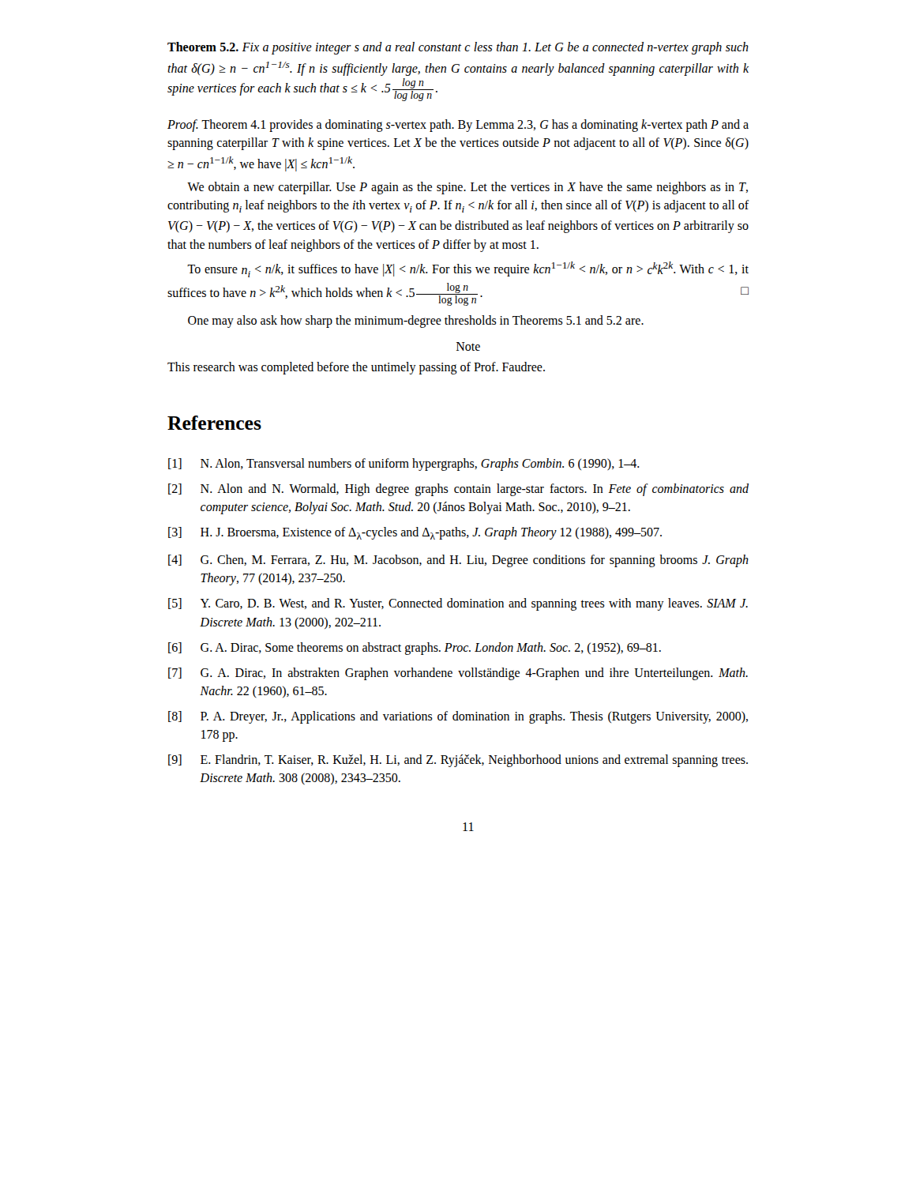Theorem 5.2. Fix a positive integer s and a real constant c less than 1. Let G be a connected n-vertex graph such that δ(G) ≥ n − cn1−1/s. If n is sufficiently large, then G contains a nearly balanced spanning caterpillar with k spine vertices for each k such that s ≤ k < .5log n log log n.
Proof. Theorem 4.1 provides a dominating s-vertex path. By Lemma 2.3, G has a dominating k-vertex path P and a spanning caterpillar T with k spine vertices. Let X be the vertices outside P not adjacent to all of V(P). Since δ(G) ≥ n − cn1−1/k, we have |X| ≤ kcn1−1/k.
We obtain a new caterpillar. Use P again as the spine. Let the vertices in X have the same neighbors as in T, contributing ni leaf neighbors to the ith vertex vi of P. If ni < n/k for all i, then since all of V(P) is adjacent to all of V(G) − V(P) − X, the vertices of V(G) − V(P) − X can be distributed as leaf neighbors of vertices on P arbitrarily so that the numbers of leaf neighbors of the vertices of P differ by at most 1.
To ensure ni < n/k, it suffices to have |X| < n/k. For this we require kcn1−1/k < n/k, or n > ckk2k. With c < 1, it suffices to have n > k2k, which holds when k < .5log n log log n. □
One may also ask how sharp the minimum-degree thresholds in Theorems 5.1 and 5.2 are.
Note
This research was completed before the untimely passing of Prof. Faudree.
References
[1] N. Alon, Transversal numbers of uniform hypergraphs, Graphs Combin. 6 (1990), 1–4.
[2] N. Alon and N. Wormald, High degree graphs contain large-star factors. In Fete of combinatorics and computer science, Bolyai Soc. Math. Stud. 20 (János Bolyai Math. Soc., 2010), 9–21.
[3] H. J. Broersma, Existence of Δλ-cycles and Δλ-paths, J. Graph Theory 12 (1988), 499–507.
[4] G. Chen, M. Ferrara, Z. Hu, M. Jacobson, and H. Liu, Degree conditions for spanning brooms J. Graph Theory, 77 (2014), 237–250.
[5] Y. Caro, D. B. West, and R. Yuster, Connected domination and spanning trees with many leaves. SIAM J. Discrete Math. 13 (2000), 202–211.
[6] G. A. Dirac, Some theorems on abstract graphs. Proc. London Math. Soc. 2, (1952), 69–81.
[7] G. A. Dirac, In abstrakten Graphen vorhandene vollständige 4-Graphen und ihre Unterteilungen. Math. Nachr. 22 (1960), 61–85.
[8] P. A. Dreyer, Jr., Applications and variations of domination in graphs. Thesis (Rutgers University, 2000), 178 pp.
[9] E. Flandrin, T. Kaiser, R. Kužel, H. Li, and Z. Ryjáček, Neighborhood unions and extremal spanning trees. Discrete Math. 308 (2008), 2343–2350.
11